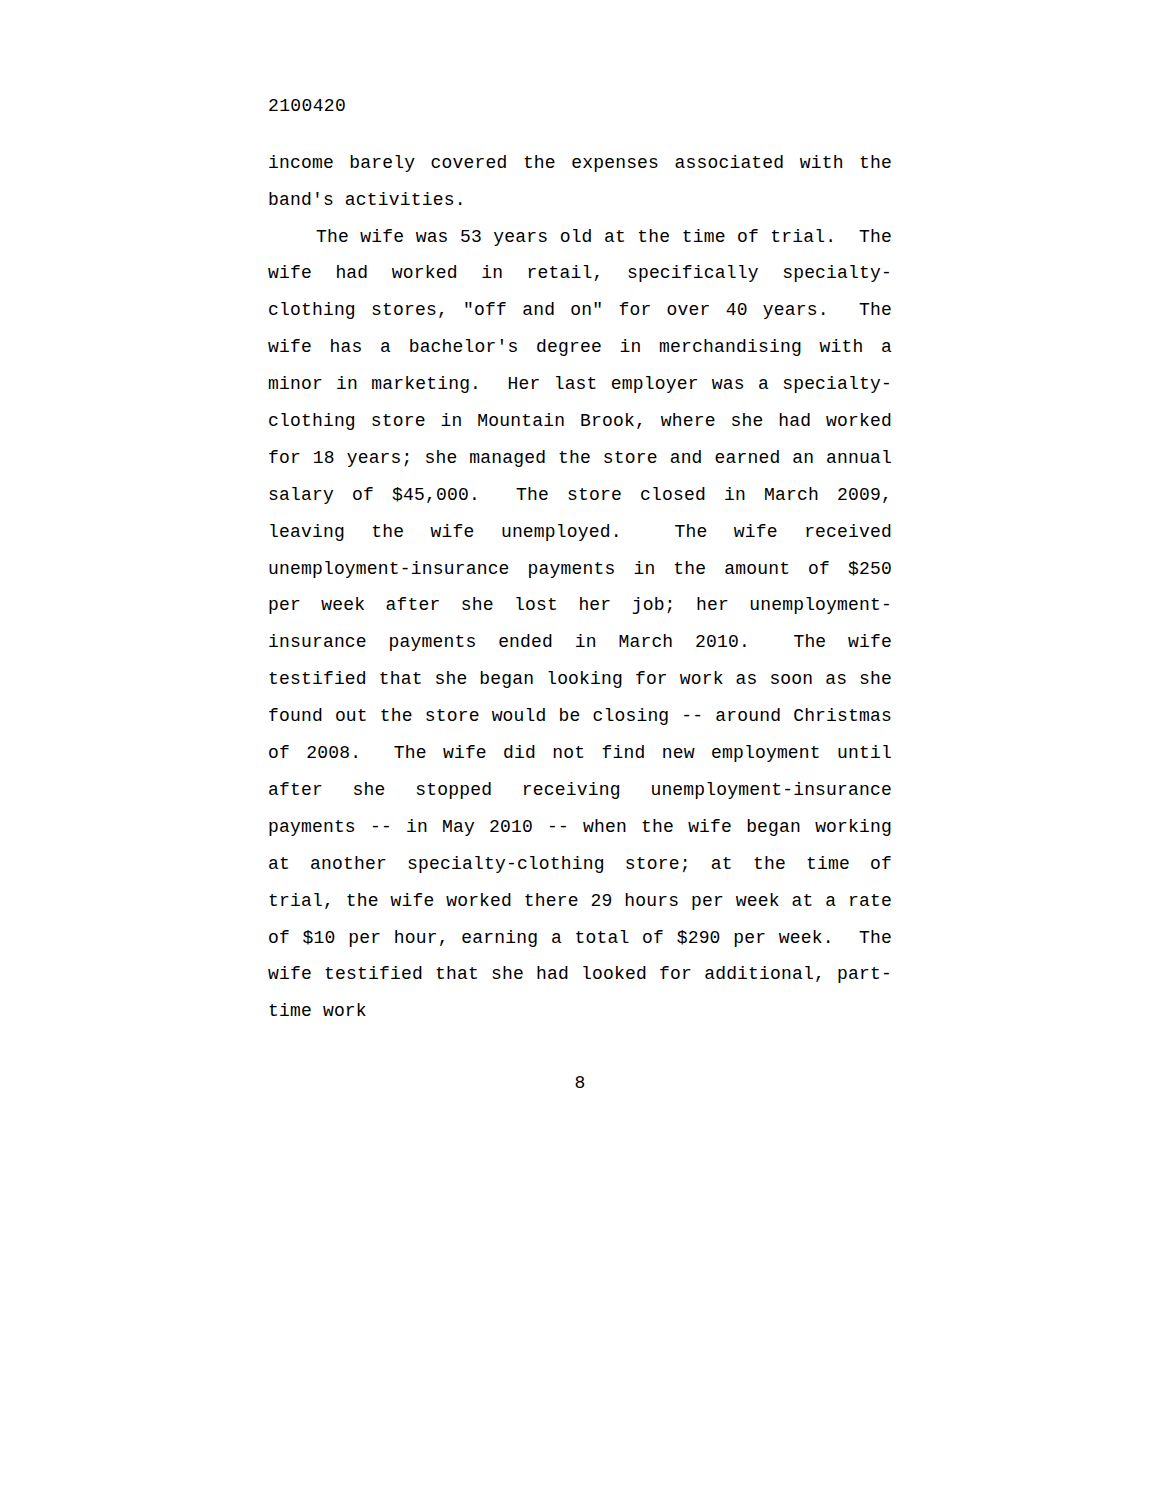2100420
income barely covered the expenses associated with the band's activities.
The wife was 53 years old at the time of trial. The wife had worked in retail, specifically specialty-clothing stores, "off and on" for over 40 years. The wife has a bachelor's degree in merchandising with a minor in marketing. Her last employer was a specialty-clothing store in Mountain Brook, where she had worked for 18 years; she managed the store and earned an annual salary of $45,000. The store closed in March 2009, leaving the wife unemployed. The wife received unemployment-insurance payments in the amount of $250 per week after she lost her job; her unemployment-insurance payments ended in March 2010. The wife testified that she began looking for work as soon as she found out the store would be closing -- around Christmas of 2008. The wife did not find new employment until after she stopped receiving unemployment-insurance payments -- in May 2010 -- when the wife began working at another specialty-clothing store; at the time of trial, the wife worked there 29 hours per week at a rate of $10 per hour, earning a total of $290 per week. The wife testified that she had looked for additional, part-time work
8